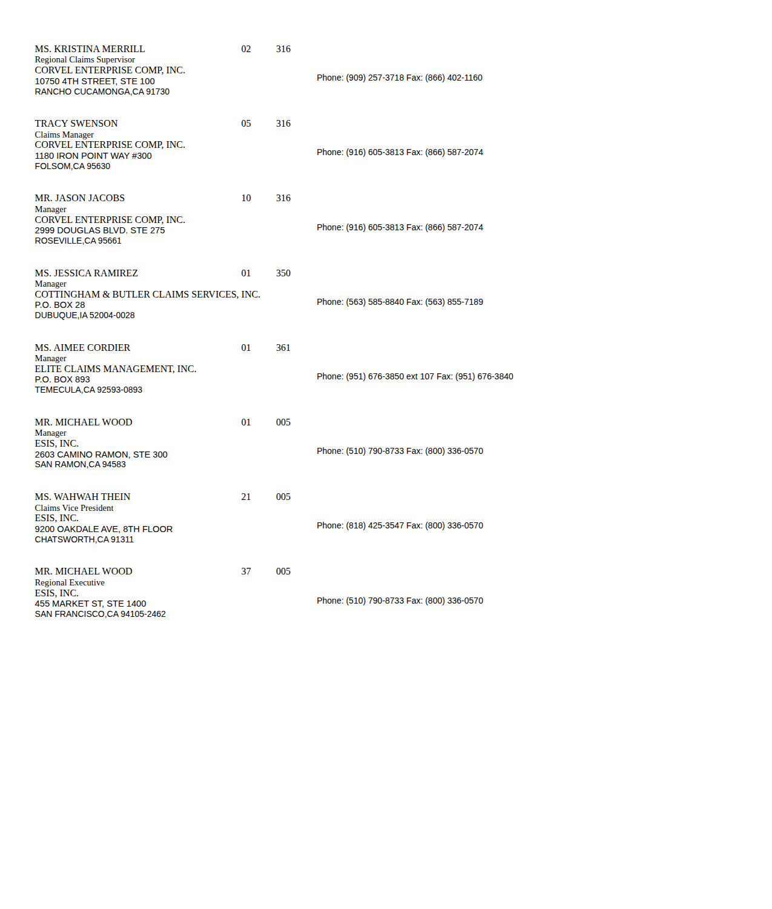02 316
MS. KRISTINA MERRILL
Regional Claims Supervisor
CORVEL ENTERPRISE COMP, INC.
10750 4TH STREET, STE 100
RANCHO CUCAMONGA,CA 91730
Phone: (909) 257-3718 Fax: (866) 402-1160
05 316
TRACY SWENSON
Claims Manager
CORVEL ENTERPRISE COMP, INC.
1180 IRON POINT WAY #300
FOLSOM,CA 95630
Phone: (916) 605-3813 Fax: (866) 587-2074
10 316
MR. JASON JACOBS
Manager
CORVEL ENTERPRISE COMP, INC.
2999 DOUGLAS BLVD. STE 275
ROSEVILLE,CA 95661
Phone: (916) 605-3813 Fax: (866) 587-2074
01 350
MS. JESSICA RAMIREZ
Manager
COTTINGHAM & BUTLER CLAIMS SERVICES, INC.
P.O. BOX 28
DUBUQUE,IA 52004-0028
Phone: (563) 585-8840 Fax: (563) 855-7189
01 361
MS. AIMEE CORDIER
Manager
ELITE CLAIMS MANAGEMENT, INC.
P.O. BOX 893
TEMECULA,CA 92593-0893
Phone: (951) 676-3850 ext 107 Fax: (951) 676-3840
01 005
MR. MICHAEL WOOD
Manager
ESIS, INC.
2603 CAMINO RAMON, STE 300
SAN RAMON,CA 94583
Phone: (510) 790-8733 Fax: (800) 336-0570
21 005
MS. WAHWAH THEIN
Claims Vice President
ESIS, INC.
9200 OAKDALE AVE, 8TH FLOOR
CHATSWORTH,CA 91311
Phone: (818) 425-3547 Fax: (800) 336-0570
37 005
MR. MICHAEL WOOD
Regional Executive
ESIS, INC.
455 MARKET ST, STE 1400
SAN FRANCISCO,CA 94105-2462
Phone: (510) 790-8733 Fax: (800) 336-0570